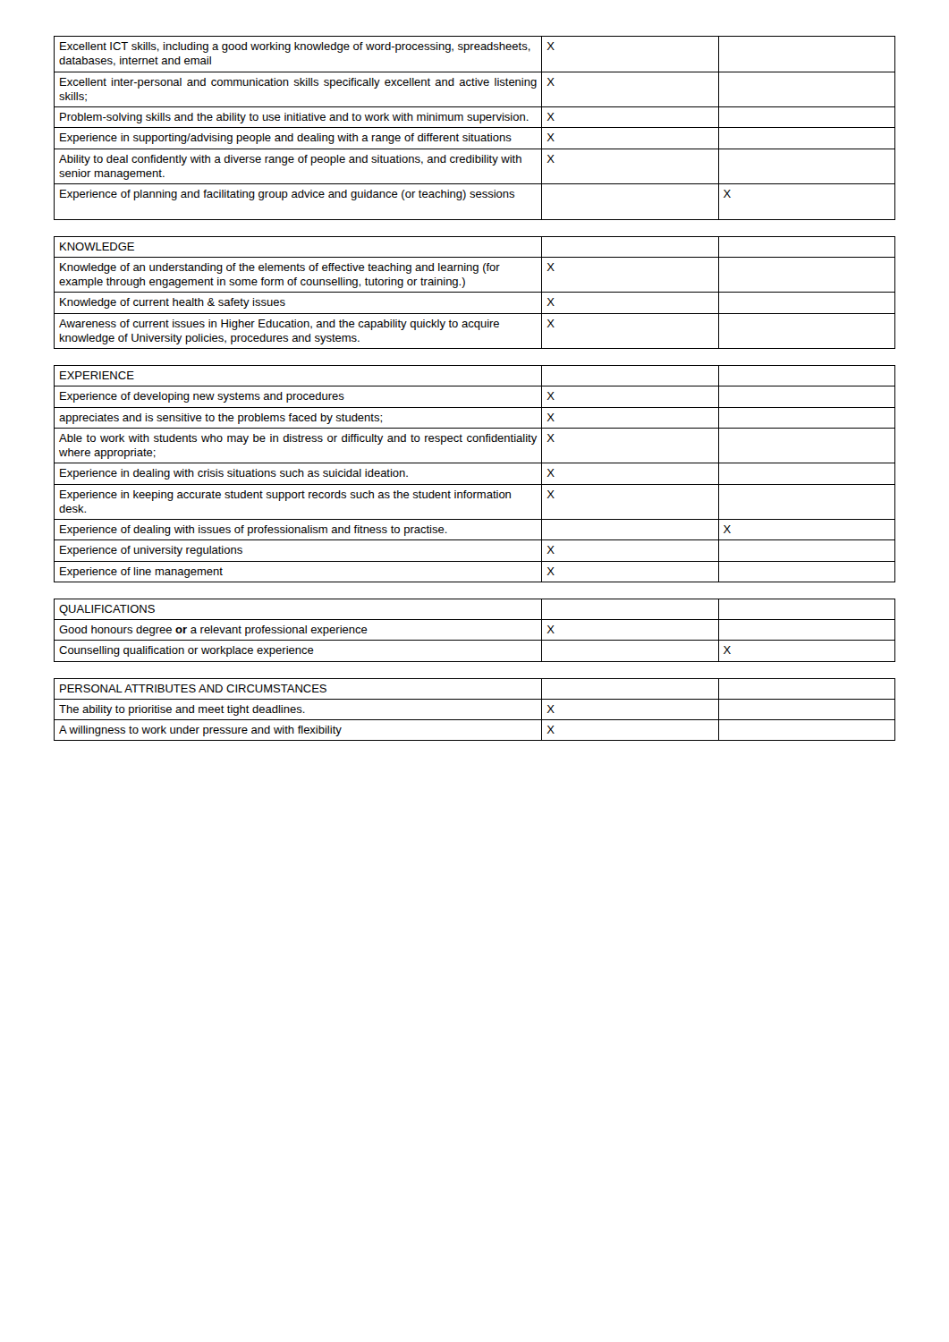| Excellent ICT skills, including a good working knowledge of word-processing, spreadsheets, databases, internet and email | X | |
| Excellent inter-personal and communication skills specifically excellent and active listening skills; | X | |
| Problem-solving skills and the ability to use initiative and to work with minimum supervision. | X | |
| Experience in supporting/advising people and dealing with a range of different situations | X | |
| Ability to deal confidently with a diverse range of people and situations, and credibility with senior management. | X | |
| Experience of planning and facilitating group advice and guidance (or teaching) sessions | | X |
| KNOWLEDGE | | |
| Knowledge of an understanding of the elements of effective teaching and learning (for example through engagement in some form of counselling, tutoring or training.) | X | |
| Knowledge of current health & safety issues | X | |
| Awareness of current issues in Higher Education, and the capability quickly to acquire knowledge of University policies, procedures and systems. | X | |
| EXPERIENCE | | |
| Experience of developing new systems and procedures | X | |
| appreciates and is sensitive to the problems faced by students; | X | |
| Able to work with students who may be in distress or difficulty and to respect confidentiality where appropriate; | X | |
| Experience in dealing with crisis situations such as suicidal ideation. | X | |
| Experience in keeping accurate student support records such as the student information desk. | X | |
| Experience of dealing with issues of professionalism and fitness to practise. | | X |
| Experience of university regulations | X | |
| Experience of line management | X | |
| QUALIFICATIONS | | |
| Good honours degree or a relevant professional experience | X | |
| Counselling qualification or workplace experience | | X |
| PERSONAL ATTRIBUTES AND CIRCUMSTANCES | | |
| The ability to prioritise and meet tight deadlines. | X | |
| A willingness to work under pressure and with flexibility | X | |